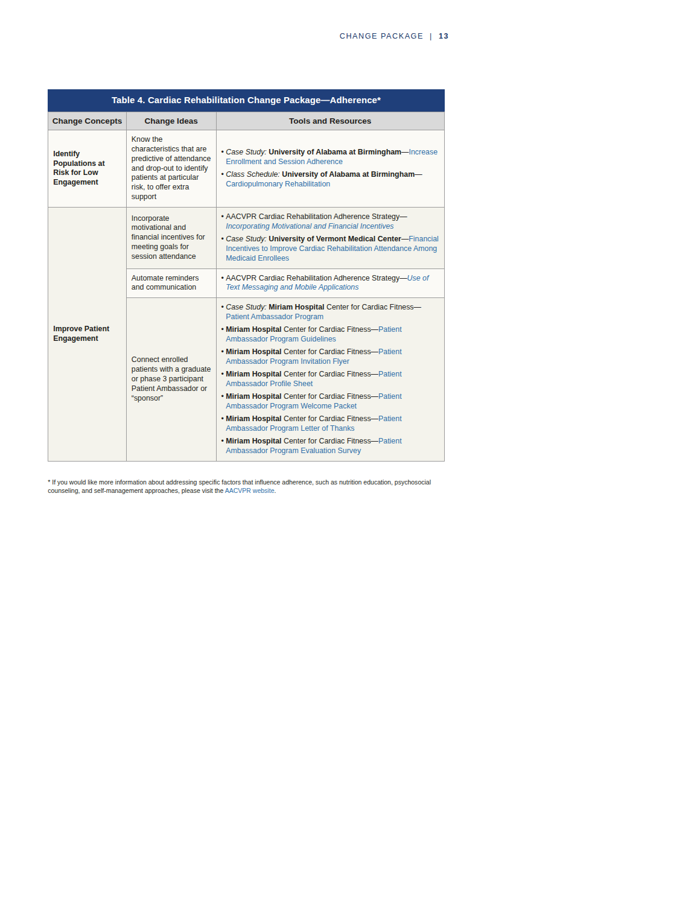CHANGE PACKAGE | 13
Table 4. Cardiac Rehabilitation Change Package—Adherence*
| Change Concepts | Change Ideas | Tools and Resources |
| --- | --- | --- |
| Identify Populations at Risk for Low Engagement | Know the characteristics that are predictive of attendance and drop-out to identify patients at particular risk, to offer extra support | Case Study: University of Alabama at Birmingham — Increase Enrollment and Session Adherence Class Schedule: University of Alabama at Birmingham — Cardiopulmonary Rehabilitation |
| Improve Patient Engagement | Incorporate motivational and financial incentives for meeting goals for session attendance | AACVPR Cardiac Rehabilitation Adherence Strategy— Incorporating Motivational and Financial Incentives Case Study: University of Vermont Medical Center — Financial Incentives to Improve Cardiac Rehabilitation Attendance Among Medicaid Enrollees |
| Automate reminders and communication | AACVPR Cardiac Rehabilitation Adherence Strategy— Use of Text Messaging and Mobile Applications |
| Connect enrolled patients with a graduate or phase 3 participant Patient Ambassador or “sponsor” | Case Study: Miriam Hospital Center for Cardiac Fitness— Patient Ambassador Program Miriam Hospital Center for Cardiac Fitness— Patient Ambassador Program Guidelines Miriam Hospital Center for Cardiac Fitness— Patient Ambassador Program Invitation Flyer Miriam Hospital Center for Cardiac Fitness— Patient Ambassador Profile Sheet Miriam Hospital Center for Cardiac Fitness— Patient Ambassador Program Welcome Packet Miriam Hospital Center for Cardiac Fitness— Patient Ambassador Program Letter of Thanks Miriam Hospital Center for Cardiac Fitness— Patient Ambassador Program Evaluation Survey |
* If you would like more information about addressing specific factors that influence adherence, such as nutrition education, psychosocial counseling, and self-management approaches, please visit the AACVPR website.